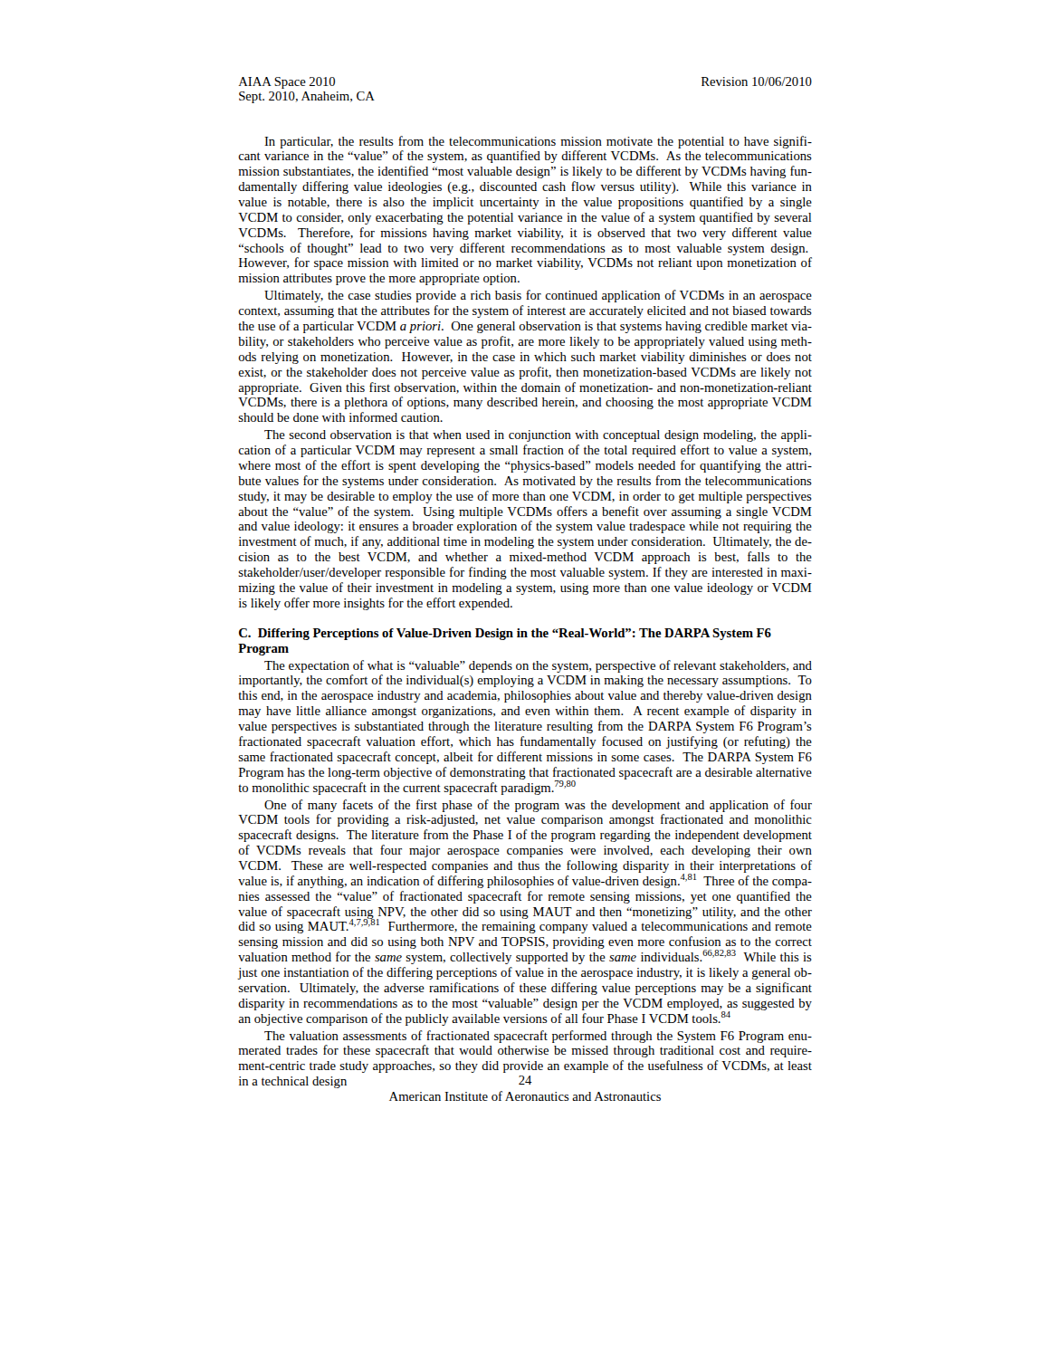AIAA Space 2010
Sept. 2010, Anaheim, CA
Revision 10/06/2010
In particular, the results from the telecommunications mission motivate the potential to have significant variance in the “value” of the system, as quantified by different VCDMs. As the telecommunications mission substantiates, the identified “most valuable design” is likely to be different by VCDMs having fundamentally differing value ideologies (e.g., discounted cash flow versus utility). While this variance in value is notable, there is also the implicit uncertainty in the value propositions quantified by a single VCDM to consider, only exacerbating the potential variance in the value of a system quantified by several VCDMs. Therefore, for missions having market viability, it is observed that two very different value “schools of thought” lead to two very different recommendations as to most valuable system design. However, for space mission with limited or no market viability, VCDMs not reliant upon monetization of mission attributes prove the more appropriate option.
Ultimately, the case studies provide a rich basis for continued application of VCDMs in an aerospace context, assuming that the attributes for the system of interest are accurately elicited and not biased towards the use of a particular VCDM a priori. One general observation is that systems having credible market viability, or stakeholders who perceive value as profit, are more likely to be appropriately valued using methods relying on monetization. However, in the case in which such market viability diminishes or does not exist, or the stakeholder does not perceive value as profit, then monetization-based VCDMs are likely not appropriate. Given this first observation, within the domain of monetization- and non-monetization-reliant VCDMs, there is a plethora of options, many described herein, and choosing the most appropriate VCDM should be done with informed caution.
The second observation is that when used in conjunction with conceptual design modeling, the application of a particular VCDM may represent a small fraction of the total required effort to value a system, where most of the effort is spent developing the “physics-based” models needed for quantifying the attribute values for the systems under consideration. As motivated by the results from the telecommunications study, it may be desirable to employ the use of more than one VCDM, in order to get multiple perspectives about the “value” of the system. Using multiple VCDMs offers a benefit over assuming a single VCDM and value ideology: it ensures a broader exploration of the system value tradespace while not requiring the investment of much, if any, additional time in modeling the system under consideration. Ultimately, the decision as to the best VCDM, and whether a mixed-method VCDM approach is best, falls to the stakeholder/user/developer responsible for finding the most valuable system. If they are interested in maximizing the value of their investment in modeling a system, using more than one value ideology or VCDM is likely offer more insights for the effort expended.
C. Differing Perceptions of Value-Driven Design in the “Real-World”: The DARPA System F6 Program
The expectation of what is “valuable” depends on the system, perspective of relevant stakeholders, and importantly, the comfort of the individual(s) employing a VCDM in making the necessary assumptions. To this end, in the aerospace industry and academia, philosophies about value and thereby value-driven design may have little alliance amongst organizations, and even within them. A recent example of disparity in value perspectives is substantiated through the literature resulting from the DARPA System F6 Program’s fractionated spacecraft valuation effort, which has fundamentally focused on justifying (or refuting) the same fractionated spacecraft concept, albeit for different missions in some cases. The DARPA System F6 Program has the long-term objective of demonstrating that fractionated spacecraft are a desirable alternative to monolithic spacecraft in the current spacecraft paradigm.79,80
One of many facets of the first phase of the program was the development and application of four VCDM tools for providing a risk-adjusted, net value comparison amongst fractionated and monolithic spacecraft designs. The literature from the Phase I of the program regarding the independent development of VCDMs reveals that four major aerospace companies were involved, each developing their own VCDM. These are well-respected companies and thus the following disparity in their interpretations of value is, if anything, an indication of differing philosophies of value-driven design.4,81 Three of the companies assessed the “value” of fractionated spacecraft for remote sensing missions, yet one quantified the value of spacecraft using NPV, the other did so using MAUT and then “monetizing” utility, and the other did so using MAUT.4,7,9,81 Furthermore, the remaining company valued a telecommunications and remote sensing mission and did so using both NPV and TOPSIS, providing even more confusion as to the correct valuation method for the same system, collectively supported by the same individuals.66,82,83 While this is just one instantiation of the differing perceptions of value in the aerospace industry, it is likely a general observation. Ultimately, the adverse ramifications of these differing value perceptions may be a significant disparity in recommendations as to the most “valuable” design per the VCDM employed, as suggested by an objective comparison of the publicly available versions of all four Phase I VCDM tools.84
The valuation assessments of fractionated spacecraft performed through the System F6 Program enumerated trades for these spacecraft that would otherwise be missed through traditional cost and requirement-centric trade study approaches, so they did provide an example of the usefulness of VCDMs, at least in a technical design
24
American Institute of Aeronautics and Astronautics